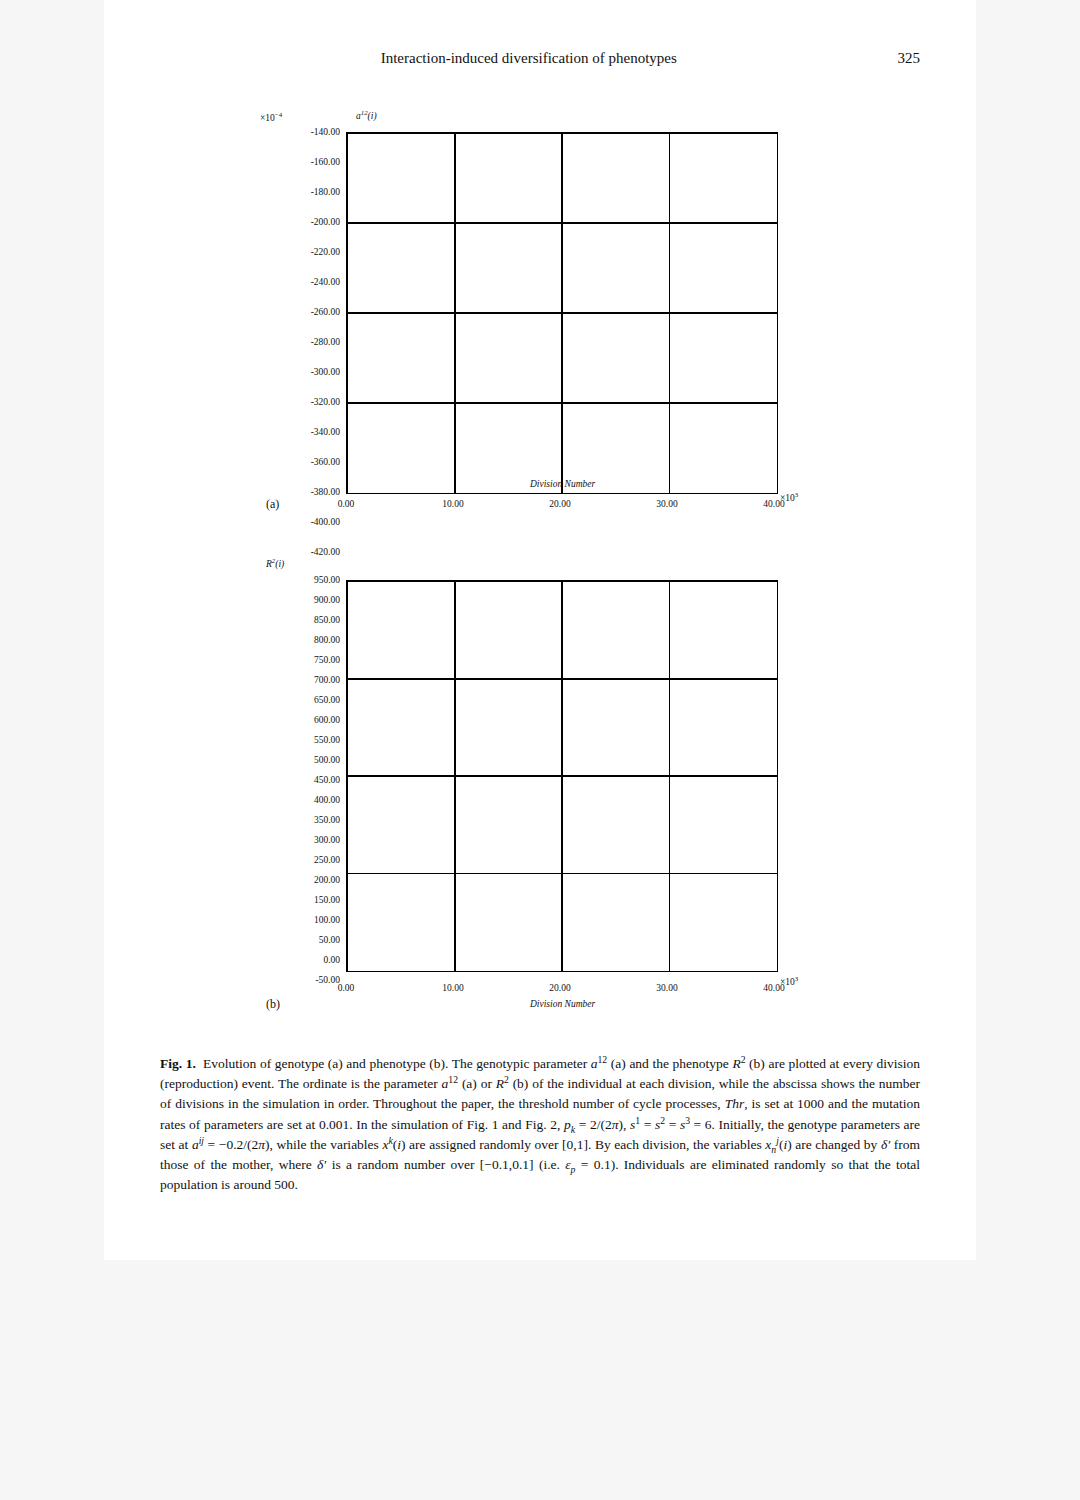Interaction-induced diversification of phenotypes 325
×10−4
a12(i)
-140.00
-160.00
-180.00
-200.00
-220.00
-240.00
-260.00
-280.00
-300.00
-320.00
-340.00
-360.00
-380.00
-400.00
-420.00
0.00
10.00
20.00
30.00
40.00
×103
Division Number
(a)
R2(i)
950.00
900.00
850.00
800.00
750.00
700.00
650.00
600.00
550.00
500.00
450.00
400.00
350.00
300.00
250.00
200.00
150.00
100.00
50.00
0.00
-50.00
0.00
10.00
20.00
30.00
40.00
×103
Division Number
(b)
Fig. 1. Evolution of genotype (a) and phenotype (b). The genotypic parameter a12 (a) and the phenotype R2 (b) are plotted at every division (reproduction) event. The ordinate is the parameter a12 (a) or R2 (b) of the individual at each division, while the abscissa shows the number of divisions in the simulation in order. Throughout the paper, the threshold number of cycle processes, Thr, is set at 1000 and the mutation rates of parameters are set at 0.001. In the simulation of Fig. 1 and Fig. 2, pk = 2/(2π), s1 = s2 = s3 = 6. Initially, the genotype parameters are set at aij = −0.2/(2π), while the variables xk(i) are assigned randomly over [0,1]. By each division, the variables xnj(i) are changed by δ′ from those of the mother, where δ′ is a random number over [−0.1,0.1] (i.e. εp = 0.1). Individuals are eliminated randomly so that the total population is around 500.